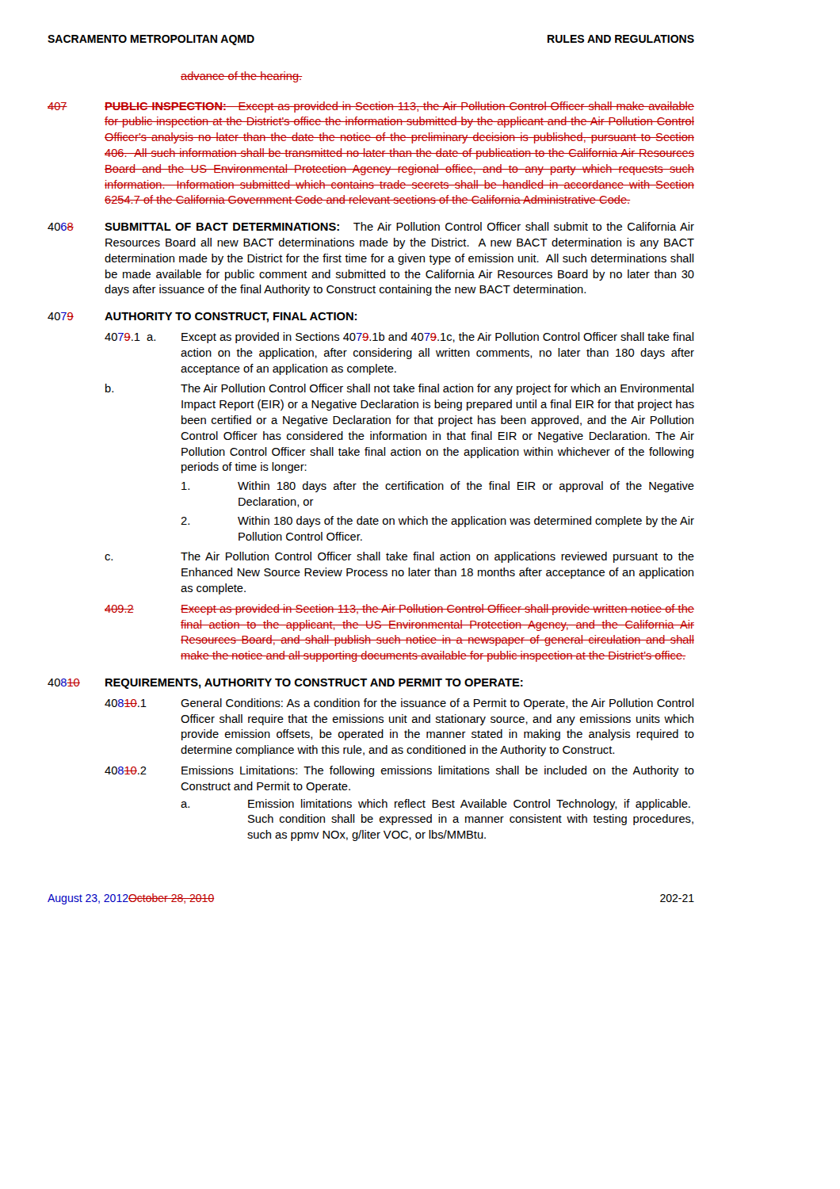SACRAMENTO METROPOLITAN AQMD RULES AND REGULATIONS
advance of the hearing.
407
PUBLIC INSPECTION: Except as provided in Section 113, the Air Pollution Control Officer shall make available for public inspection at the District's office the information submitted by the applicant and the Air Pollution Control Officer's analysis no later than the date the notice of the preliminary decision is published, pursuant to Section 406. All such information shall be transmitted no later than the date of publication to the California Air Resources Board and the US Environmental Protection Agency regional office, and to any party which requests such information. Information submitted which contains trade secrets shall be handled in accordance with Section 6254.7 of the California Government Code and relevant sections of the California Administrative Code.
4068
SUBMITTAL OF BACT DETERMINATIONS: The Air Pollution Control Officer shall submit to the California Air Resources Board all new BACT determinations made by the District. A new BACT determination is any BACT determination made by the District for the first time for a given type of emission unit. All such determinations shall be made available for public comment and submitted to the California Air Resources Board by no later than 30 days after issuance of the final Authority to Construct containing the new BACT determination.
4079
AUTHORITY TO CONSTRUCT, FINAL ACTION:
4079.1 a.
Except as provided in Sections 4079.1b and 4079.1c, the Air Pollution Control Officer shall take final action on the application, after considering all written comments, no later than 180 days after acceptance of an application as complete.
b.
The Air Pollution Control Officer shall not take final action for any project for which an Environmental Impact Report (EIR) or a Negative Declaration is being prepared until a final EIR for that project has been certified or a Negative Declaration for that project has been approved, and the Air Pollution Control Officer has considered the information in that final EIR or Negative Declaration. The Air Pollution Control Officer shall take final action on the application within whichever of the following periods of time is longer:
1.
Within 180 days after the certification of the final EIR or approval of the Negative Declaration, or
2.
Within 180 days of the date on which the application was determined complete by the Air Pollution Control Officer.
c.
The Air Pollution Control Officer shall take final action on applications reviewed pursuant to the Enhanced New Source Review Process no later than 18 months after acceptance of an application as complete.
409.2
Except as provided in Section 113, the Air Pollution Control Officer shall provide written notice of the final action to the applicant, the US Environmental Protection Agency, and the California Air Resources Board, and shall publish such notice in a newspaper of general circulation and shall make the notice and all supporting documents available for public inspection at the District's office.
40810
REQUIREMENTS, AUTHORITY TO CONSTRUCT AND PERMIT TO OPERATE:
40810.1
General Conditions: As a condition for the issuance of a Permit to Operate, the Air Pollution Control Officer shall require that the emissions unit and stationary source, and any emissions units which provide emission offsets, be operated in the manner stated in making the analysis required to determine compliance with this rule, and as conditioned in the Authority to Construct.
40810.2
Emissions Limitations: The following emissions limitations shall be included on the Authority to Construct and Permit to Operate.
a.
Emission limitations which reflect Best Available Control Technology, if applicable. Such condition shall be expressed in a manner consistent with testing procedures, such as ppmv NOx, g/liter VOC, or lbs/MMBtu.
August 23, 2012 October 28, 2010 202-21